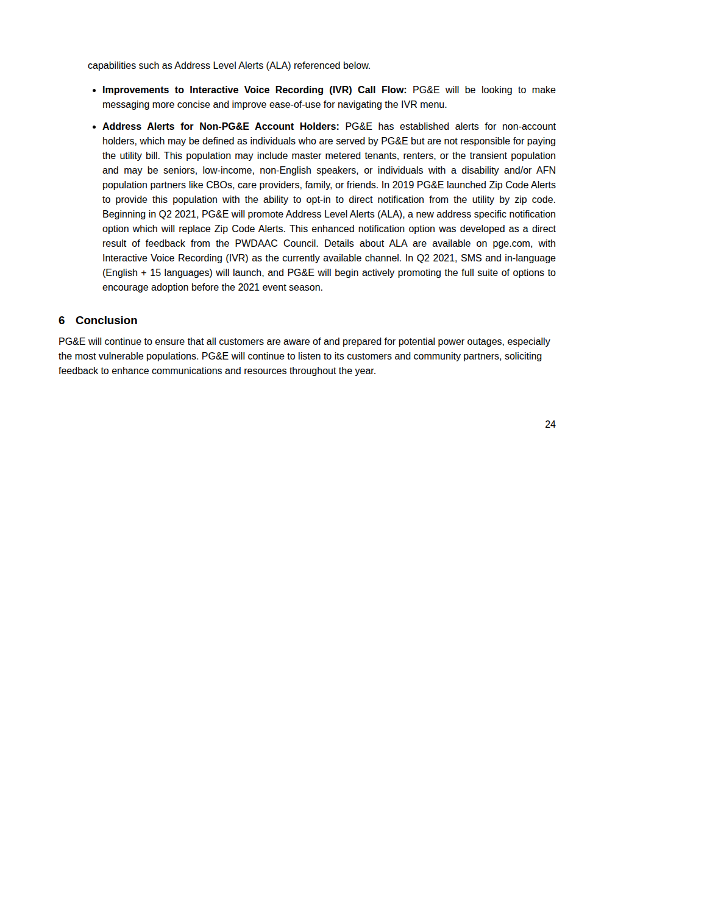capabilities such as Address Level Alerts (ALA) referenced below.
Improvements to Interactive Voice Recording (IVR) Call Flow: PG&E will be looking to make messaging more concise and improve ease-of-use for navigating the IVR menu.
Address Alerts for Non-PG&E Account Holders: PG&E has established alerts for non-account holders, which may be defined as individuals who are served by PG&E but are not responsible for paying the utility bill. This population may include master metered tenants, renters, or the transient population and may be seniors, low-income, non-English speakers, or individuals with a disability and/or AFN population partners like CBOs, care providers, family, or friends. In 2019 PG&E launched Zip Code Alerts to provide this population with the ability to opt-in to direct notification from the utility by zip code. Beginning in Q2 2021, PG&E will promote Address Level Alerts (ALA), a new address specific notification option which will replace Zip Code Alerts. This enhanced notification option was developed as a direct result of feedback from the PWDAAC Council. Details about ALA are available on pge.com, with Interactive Voice Recording (IVR) as the currently available channel. In Q2 2021, SMS and in-language (English + 15 languages) will launch, and PG&E will begin actively promoting the full suite of options to encourage adoption before the 2021 event season.
6 Conclusion
PG&E will continue to ensure that all customers are aware of and prepared for potential power outages, especially the most vulnerable populations. PG&E will continue to listen to its customers and community partners, soliciting feedback to enhance communications and resources throughout the year.
24